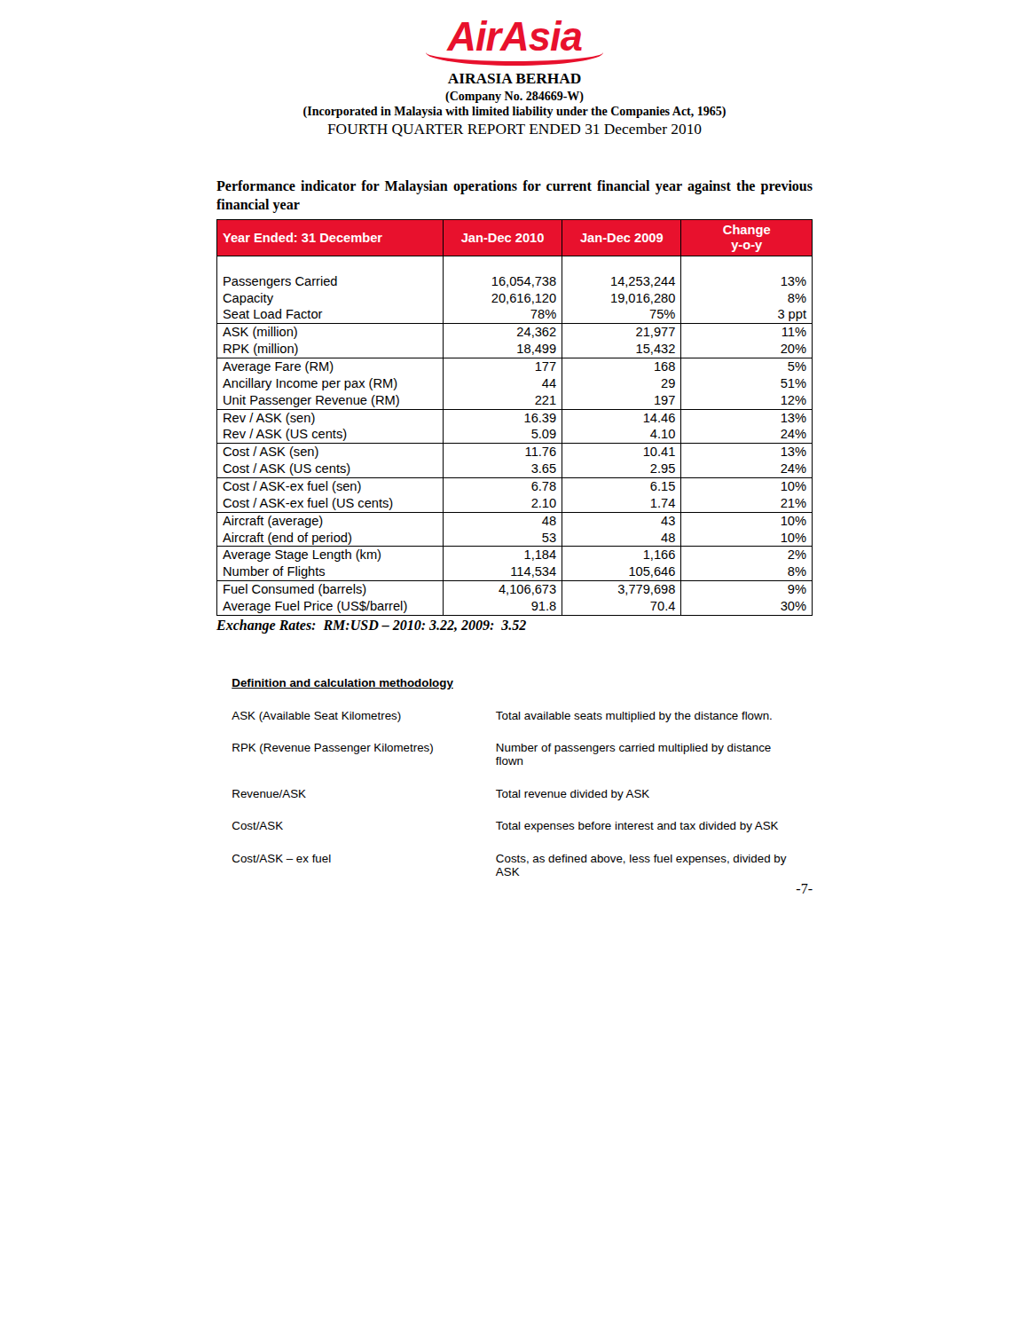AirAsia
AIRASIA BERHAD
(Company No. 284669-W)
(Incorporated in Malaysia with limited liability under the Companies Act, 1965)
FOURTH QUARTER REPORT ENDED 31 December 2010
Performance indicator for Malaysian operations for current financial year against the previous financial year
| Year Ended: 31 December | Jan-Dec 2010 | Jan-Dec 2009 | Change y-o-y |
| --- | --- | --- | --- |
| Passengers Carried | 16,054,738 | 14,253,244 | 13% |
| Capacity | 20,616,120 | 19,016,280 | 8% |
| Seat Load Factor | 78% | 75% | 3 ppt |
| ASK (million) | 24,362 | 21,977 | 11% |
| RPK (million) | 18,499 | 15,432 | 20% |
| Average Fare (RM) | 177 | 168 | 5% |
| Ancillary Income per pax (RM) | 44 | 29 | 51% |
| Unit Passenger Revenue (RM) | 221 | 197 | 12% |
| Rev / ASK (sen) | 16.39 | 14.46 | 13% |
| Rev / ASK (US cents) | 5.09 | 4.10 | 24% |
| Cost / ASK (sen) | 11.76 | 10.41 | 13% |
| Cost / ASK (US cents) | 3.65 | 2.95 | 24% |
| Cost / ASK-ex fuel (sen) | 6.78 | 6.15 | 10% |
| Cost / ASK-ex fuel (US cents) | 2.10 | 1.74 | 21% |
| Aircraft (average) | 48 | 43 | 10% |
| Aircraft (end of period) | 53 | 48 | 10% |
| Average Stage Length (km) | 1,184 | 1,166 | 2% |
| Number of Flights | 114,534 | 105,646 | 8% |
| Fuel Consumed (barrels) | 4,106,673 | 3,779,698 | 9% |
| Average Fuel Price (US$/barrel) | 91.8 | 70.4 | 30% |
Exchange Rates: RM:USD – 2010: 3.22, 2009: 3.52
Definition and calculation methodology
| ASK (Available Seat Kilometres) | Total available seats multiplied by the distance flown. |
| RPK (Revenue Passenger Kilometres) | Number of passengers carried multiplied by distance flown |
| Revenue/ASK | Total revenue divided by ASK |
| Cost/ASK | Total expenses before interest and tax divided by ASK |
| Cost/ASK – ex fuel | Costs, as defined above, less fuel expenses, divided by ASK |
-7-